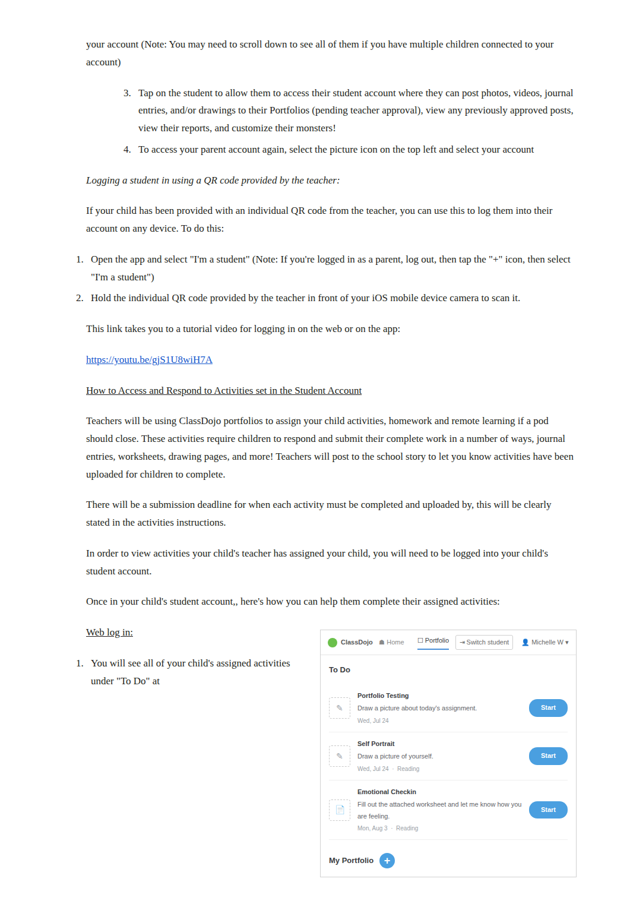your account (Note: You may need to scroll down to see all of them if you have multiple children connected to your account)
Tap on the student to allow them to access their student account where they can post photos, videos, journal entries, and/or drawings to their Portfolios (pending teacher approval), view any previously approved posts, view their reports, and customize their monsters!
To access your parent account again, select the picture icon on the top left and select your account
Logging a student in using a QR code provided by the teacher:
If your child has been provided with an individual QR code from the teacher, you can use this to log them into their account on any device. To do this:
Open the app and select "I'm a student" (Note: If you're logged in as a parent, log out, then tap the "+" icon, then select "I'm a student")
Hold the individual QR code provided by the teacher in front of your iOS mobile device camera to scan it.
This link takes you to a tutorial video for logging in on the web or on the app:
https://youtu.be/gjS1U8wiH7A
How to Access and Respond to Activities set in the Student Account
Teachers will be using ClassDojo portfolios to assign your child activities, homework and remote learning if a pod should close. These activities require children to respond and submit their complete work in a number of ways, journal entries, worksheets, drawing pages, and more! Teachers will post to the school story to let you know activities have been uploaded for children to complete.
There will be a submission deadline for when each activity must be completed and uploaded by, this will be clearly stated in the activities instructions.
In order to view activities your child's teacher has assigned your child, you will need to be logged into your child's student account.
Once in your child's student account,, here's how you can help them complete their assigned activities:
ClassDojo
☗ Home
☐ Portfolio
⇥ Switch student
👤 Michelle W ▾
To Do
✎
Portfolio Testing
Draw a picture about today's assignment.
Wed, Jul 24
Start
✎
Self Portrait
Draw a picture of yourself.
Wed, Jul 24 · Reading
Start
📄
Emotional Checkin
Fill out the attached worksheet and let me know how you are feeling.
Mon, Aug 3 · Reading
Start
My Portfolio +
Web log in:
You will see all of your child's assigned activities under "To Do" at